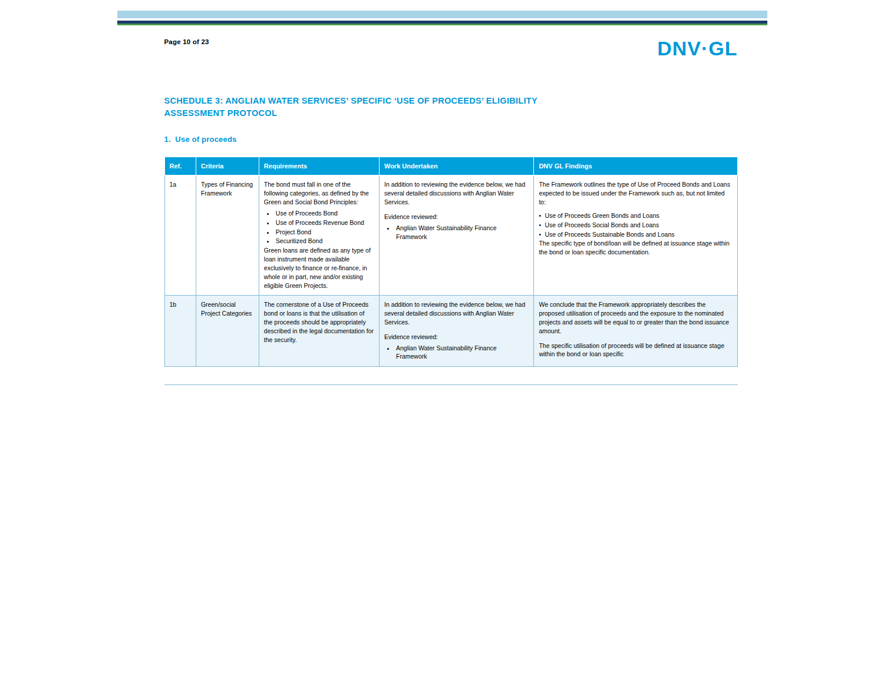Page 10 of 23
DNV·GL
SCHEDULE 3: ANGLIAN WATER SERVICES’ SPECIFIC ‘USE OF PROCEEDS’ ELIGIBILITY
ASSESSMENT PROTOCOL
1. Use of proceeds
| Ref. | Criteria | Requirements | Work Undertaken | DNV GL Findings |
| --- | --- | --- | --- | --- |
| 1a | Types of Financing Framework | The bond must fall in one of the following categories, as defined by the Green and Social Bond Principles: Use of Proceeds Bond Use of Proceeds Revenue Bond Project Bond Securitized Bond Green loans are defined as any type of loan instrument made available exclusively to finance or re-finance, in whole or in part, new and/or existing eligible Green Projects. | In addition to reviewing the evidence below, we had several detailed discussions with Anglian Water Services. Evidence reviewed: Anglian Water Sustainability Finance Framework | The Framework outlines the type of Use of Proceed Bonds and Loans expected to be issued under the Framework such as, but not limited to: Use of Proceeds Green Bonds and Loans Use of Proceeds Social Bonds and Loans Use of Proceeds Sustainable Bonds and Loans The specific type of bond/loan will be defined at issuance stage within the bond or loan specific documentation. |
| 1b | Green/social Project Categories | The cornerstone of a Use of Proceeds bond or loans is that the utilisation of the proceeds should be appropriately described in the legal documentation for the security. | In addition to reviewing the evidence below, we had several detailed discussions with Anglian Water Services. Evidence reviewed: Anglian Water Sustainability Finance Framework | We conclude that the Framework appropriately describes the proposed utilisation of proceeds and the exposure to the nominated projects and assets will be equal to or greater than the bond issuance amount. The specific utilisation of proceeds will be defined at issuance stage within the bond or loan specific |